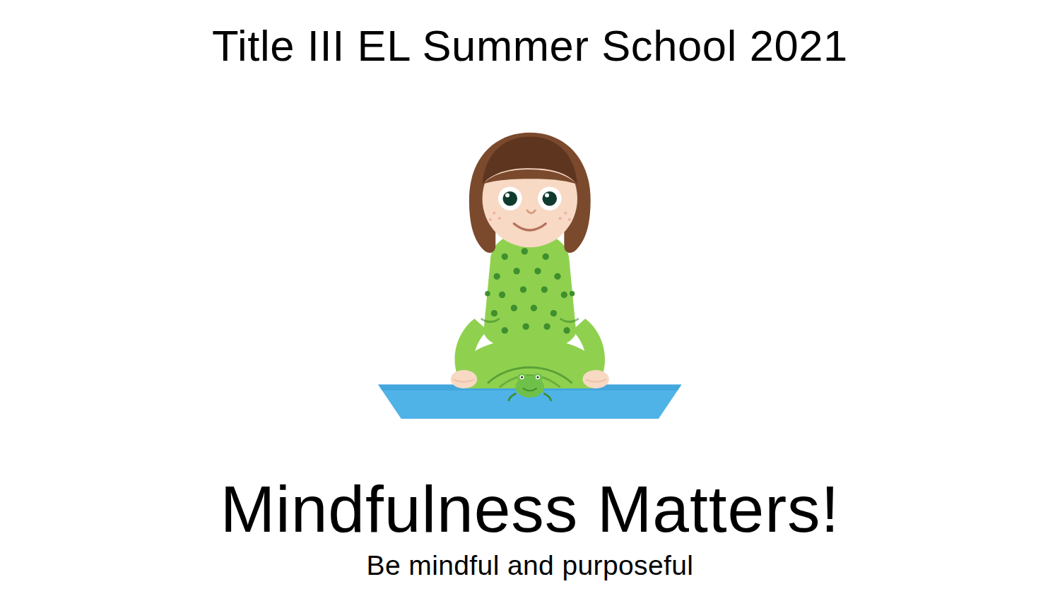Title III EL Summer School 2021
Illustration of a child meditating cross-legged on a yoga mat A smiling child with brown bob hair, wearing a green polka-dot outfit, sits cross-legged in a meditation pose on a blue yoga mat. A small green frog sits in front of the child.
Mindfulness Matters!
Be mindful and purposeful